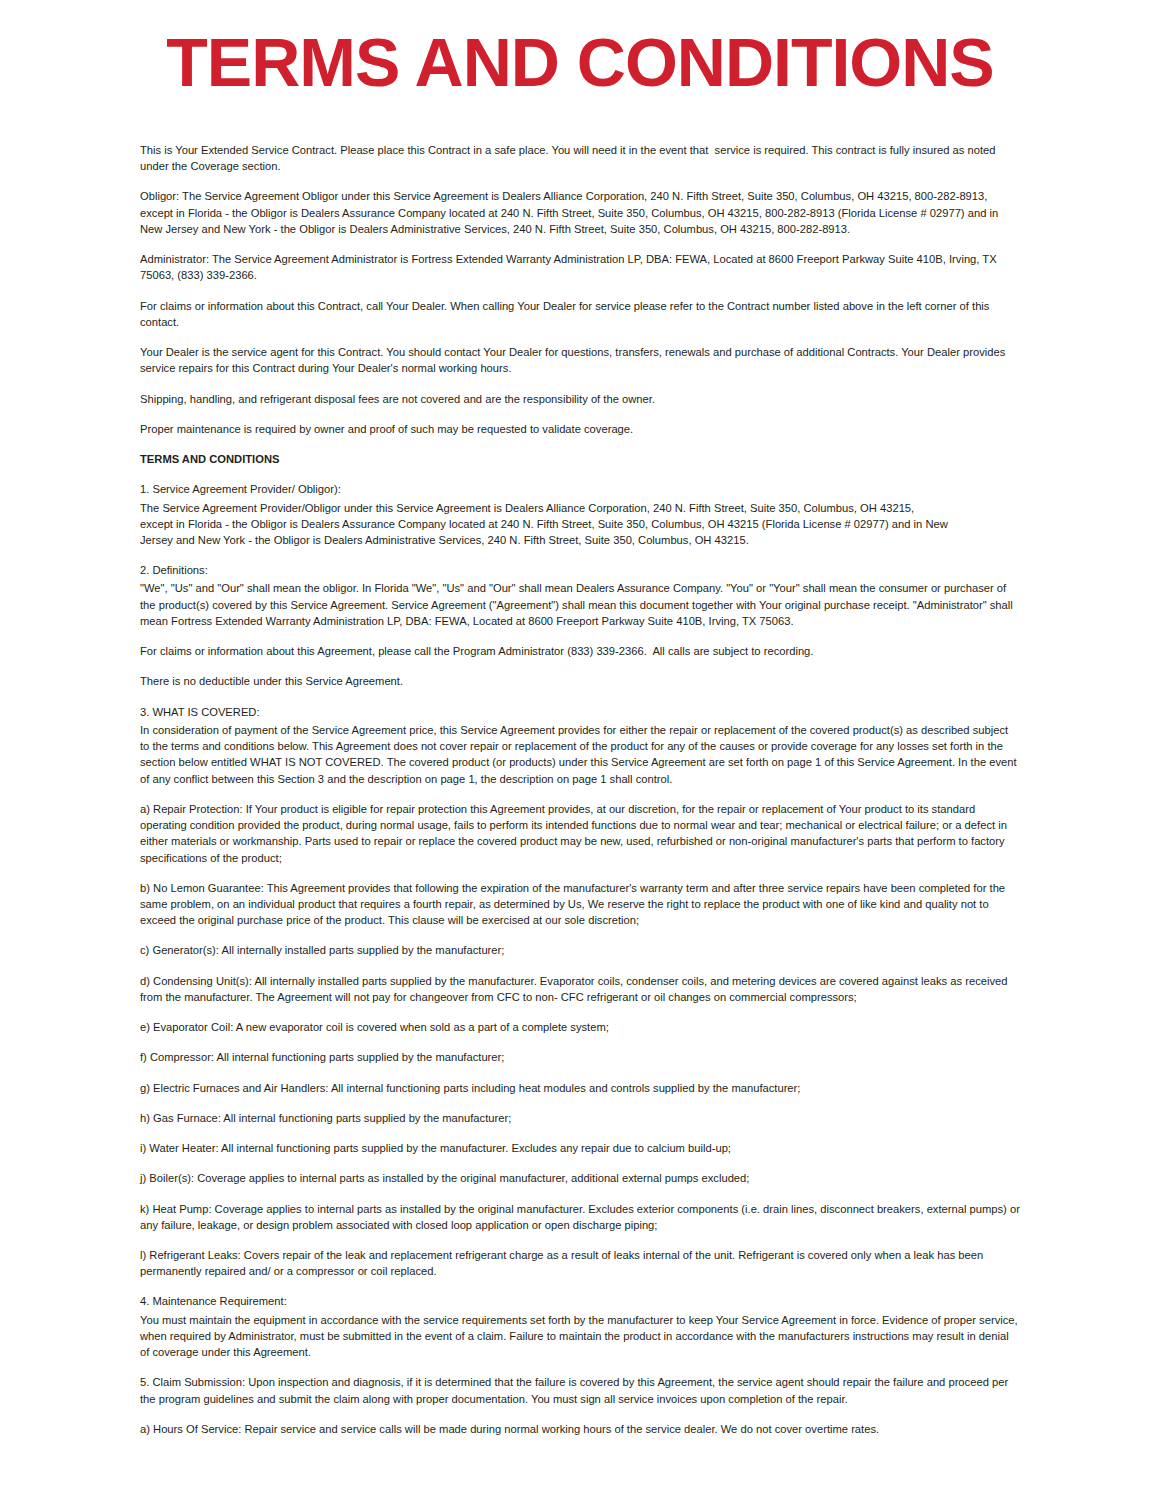TERMS AND CONDITIONS
This is Your Extended Service Contract. Please place this Contract in a safe place. You will need it in the event that service is required. This contract is fully insured as noted under the Coverage section.
Obligor: The Service Agreement Obligor under this Service Agreement is Dealers Alliance Corporation, 240 N. Fifth Street, Suite 350, Columbus, OH 43215, 800-282-8913, except in Florida - the Obligor is Dealers Assurance Company located at 240 N. Fifth Street, Suite 350, Columbus, OH 43215, 800-282-8913 (Florida License # 02977) and in New Jersey and New York - the Obligor is Dealers Administrative Services, 240 N. Fifth Street, Suite 350, Columbus, OH 43215, 800-282-8913.
Administrator: The Service Agreement Administrator is Fortress Extended Warranty Administration LP, DBA: FEWA, Located at 8600 Freeport Parkway Suite 410B, Irving, TX 75063, (833) 339-2366.
For claims or information about this Contract, call Your Dealer. When calling Your Dealer for service please refer to the Contract number listed above in the left corner of this contact.
Your Dealer is the service agent for this Contract. You should contact Your Dealer for questions, transfers, renewals and purchase of additional Contracts. Your Dealer provides service repairs for this Contract during Your Dealer's normal working hours.
Shipping, handling, and refrigerant disposal fees are not covered and are the responsibility of the owner.
Proper maintenance is required by owner and proof of such may be requested to validate coverage.
TERMS AND CONDITIONS
1. Service Agreement Provider/ Obligor):
The Service Agreement Provider/Obligor under this Service Agreement is Dealers Alliance Corporation, 240 N. Fifth Street, Suite 350, Columbus, OH 43215,
except in Florida - the Obligor is Dealers Assurance Company located at 240 N. Fifth Street, Suite 350, Columbus, OH 43215 (Florida License # 02977) and in New
Jersey and New York - the Obligor is Dealers Administrative Services, 240 N. Fifth Street, Suite 350, Columbus, OH 43215.
2. Definitions:
"We", "Us" and "Our" shall mean the obligor. In Florida "We", "Us" and "Our" shall mean Dealers Assurance Company. "You" or "Your" shall mean the consumer or purchaser of the product(s) covered by this Service Agreement. Service Agreement ("Agreement") shall mean this document together with Your original purchase receipt. "Administrator" shall mean Fortress Extended Warranty Administration LP, DBA: FEWA, Located at 8600 Freeport Parkway Suite 410B, Irving, TX 75063.
For claims or information about this Agreement, please call the Program Administrator (833) 339-2366. All calls are subject to recording.
There is no deductible under this Service Agreement.
3. WHAT IS COVERED:
In consideration of payment of the Service Agreement price, this Service Agreement provides for either the repair or replacement of the covered product(s) as described subject to the terms and conditions below. This Agreement does not cover repair or replacement of the product for any of the causes or provide coverage for any losses set forth in the section below entitled WHAT IS NOT COVERED. The covered product (or products) under this Service Agreement are set forth on page 1 of this Service Agreement. In the event of any conflict between this Section 3 and the description on page 1, the description on page 1 shall control.
a) Repair Protection: If Your product is eligible for repair protection this Agreement provides, at our discretion, for the repair or replacement of Your product to its standard operating condition provided the product, during normal usage, fails to perform its intended functions due to normal wear and tear; mechanical or electrical failure; or a defect in either materials or workmanship. Parts used to repair or replace the covered product may be new, used, refurbished or non-original manufacturer's parts that perform to factory specifications of the product;
b) No Lemon Guarantee: This Agreement provides that following the expiration of the manufacturer's warranty term and after three service repairs have been completed for the same problem, on an individual product that requires a fourth repair, as determined by Us, We reserve the right to replace the product with one of like kind and quality not to exceed the original purchase price of the product. This clause will be exercised at our sole discretion;
c) Generator(s): All internally installed parts supplied by the manufacturer;
d) Condensing Unit(s): All internally installed parts supplied by the manufacturer. Evaporator coils, condenser coils, and metering devices are covered against leaks as received from the manufacturer. The Agreement will not pay for changeover from CFC to non- CFC refrigerant or oil changes on commercial compressors;
e) Evaporator Coil: A new evaporator coil is covered when sold as a part of a complete system;
f) Compressor: All internal functioning parts supplied by the manufacturer;
g) Electric Furnaces and Air Handlers: All internal functioning parts including heat modules and controls supplied by the manufacturer;
h) Gas Furnace: All internal functioning parts supplied by the manufacturer;
i) Water Heater: All internal functioning parts supplied by the manufacturer. Excludes any repair due to calcium build-up;
j) Boiler(s): Coverage applies to internal parts as installed by the original manufacturer, additional external pumps excluded;
k) Heat Pump: Coverage applies to internal parts as installed by the original manufacturer. Excludes exterior components (i.e. drain lines, disconnect breakers, external pumps) or any failure, leakage, or design problem associated with closed loop application or open discharge piping;
l) Refrigerant Leaks: Covers repair of the leak and replacement refrigerant charge as a result of leaks internal of the unit. Refrigerant is covered only when a leak has been permanently repaired and/ or a compressor or coil replaced.
4. Maintenance Requirement:
You must maintain the equipment in accordance with the service requirements set forth by the manufacturer to keep Your Service Agreement in force. Evidence of proper service, when required by Administrator, must be submitted in the event of a claim. Failure to maintain the product in accordance with the manufacturers instructions may result in denial of coverage under this Agreement.
5. Claim Submission: Upon inspection and diagnosis, if it is determined that the failure is covered by this Agreement, the service agent should repair the failure and proceed per the program guidelines and submit the claim along with proper documentation. You must sign all service invoices upon completion of the repair.
a) Hours Of Service: Repair service and service calls will be made during normal working hours of the service dealer. We do not cover overtime rates.